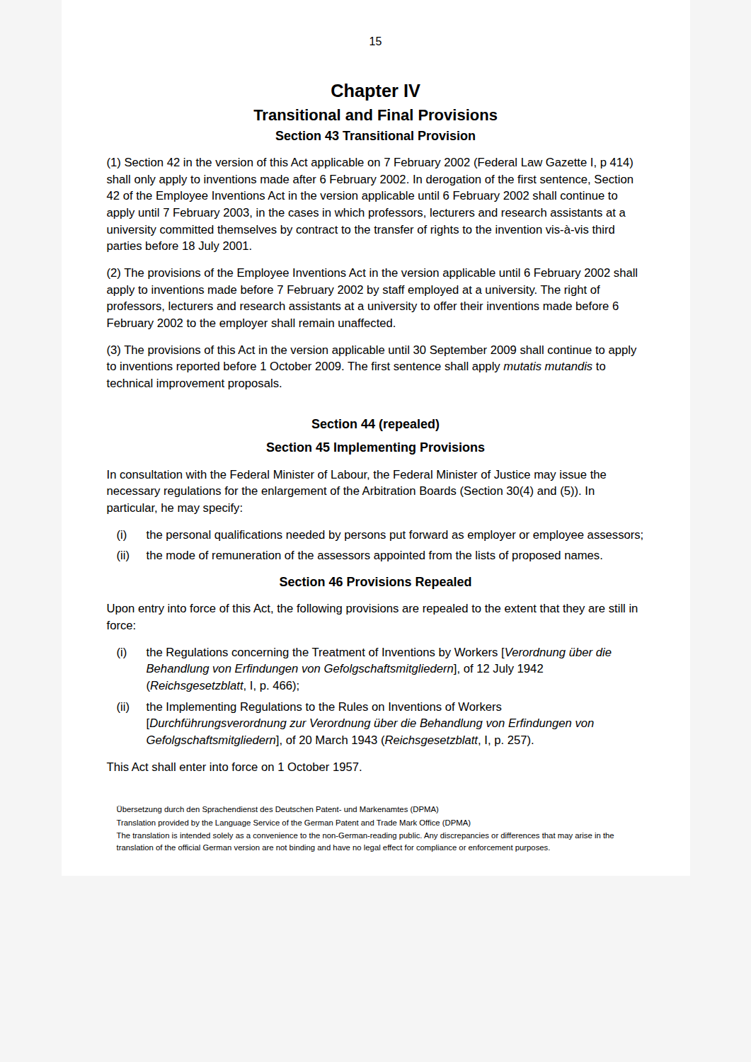15
Chapter IV
Transitional and Final Provisions
Section 43 Transitional Provision
(1) Section 42 in the version of this Act applicable on 7 February 2002 (Federal Law Gazette I, p 414) shall only apply to inventions made after 6 February 2002. In derogation of the first sentence, Section 42 of the Employee Inventions Act in the version applicable until 6 February 2002 shall continue to apply until 7 February 2003, in the cases in which professors, lecturers and research assistants at a university committed themselves by contract to the transfer of rights to the invention vis-à-vis third parties before 18 July 2001.
(2) The provisions of the Employee Inventions Act in the version applicable until 6 February 2002 shall apply to inventions made before 7 February 2002 by staff employed at a university. The right of professors, lecturers and research assistants at a university to offer their inventions made before 6 February 2002 to the employer shall remain unaffected.
(3) The provisions of this Act in the version applicable until 30 September 2009 shall continue to apply to inventions reported before 1 October 2009. The first sentence shall apply mutatis mutandis to technical improvement proposals.
Section 44 (repealed)
Section 45 Implementing Provisions
In consultation with the Federal Minister of Labour, the Federal Minister of Justice may issue the necessary regulations for the enlargement of the Arbitration Boards (Section 30(4) and (5)). In particular, he may specify:
(i) the personal qualifications needed by persons put forward as employer or employee assessors;
(ii) the mode of remuneration of the assessors appointed from the lists of proposed names.
Section 46 Provisions Repealed
Upon entry into force of this Act, the following provisions are repealed to the extent that they are still in force:
(i) the Regulations concerning the Treatment of Inventions by Workers [Verordnung über die Behandlung von Erfindungen von Gefolgschaftsmitgliedern], of 12 July 1942 (Reichsgesetzblatt, I, p. 466);
(ii) the Implementing Regulations to the Rules on Inventions of Workers [Durchführungsverordnung zur Verordnung über die Behandlung von Erfindungen von Gefolgschaftsmitgliedern], of 20 March 1943 (Reichsgesetzblatt, I, p. 257).
This Act shall enter into force on 1 October 1957.
Übersetzung durch den Sprachendienst des Deutschen Patent- und Markenamtes (DPMA)
Translation provided by the Language Service of the German Patent and Trade Mark Office (DPMA)
The translation is intended solely as a convenience to the non-German-reading public. Any discrepancies or differences that may arise in the translation of the official German version are not binding and have no legal effect for compliance or enforcement purposes.